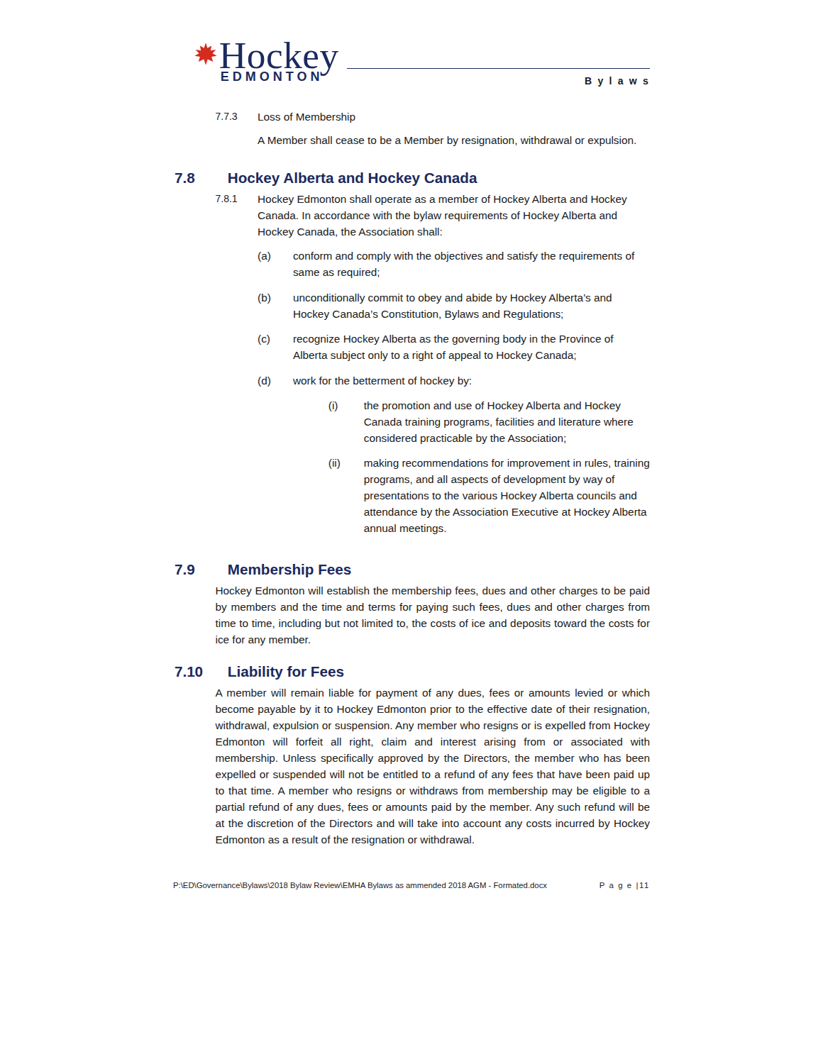Hockey EDMONTON
B y l a w s
7.7.3
Loss of Membership
A Member shall cease to be a Member by resignation, withdrawal or expulsion.
7.8 Hockey Alberta and Hockey Canada
7.8.1
Hockey Edmonton shall operate as a member of Hockey Alberta and Hockey Canada. In accordance with the bylaw requirements of Hockey Alberta and Hockey Canada, the Association shall:
(a)
conform and comply with the objectives and satisfy the requirements of same as required;
(b)
unconditionally commit to obey and abide by Hockey Alberta’s and Hockey Canada’s Constitution, Bylaws and Regulations;
(c)
recognize Hockey Alberta as the governing body in the Province of Alberta subject only to a right of appeal to Hockey Canada;
(d)
work for the betterment of hockey by:
(i)
the promotion and use of Hockey Alberta and Hockey Canada training programs, facilities and literature where considered practicable by the Association;
(ii)
making recommendations for improvement in rules, training programs, and all aspects of development by way of presentations to the various Hockey Alberta councils and attendance by the Association Executive at Hockey Alberta annual meetings.
7.9 Membership Fees
Hockey Edmonton will establish the membership fees, dues and other charges to be paid by members and the time and terms for paying such fees, dues and other charges from time to time, including but not limited to, the costs of ice and deposits toward the costs for ice for any member.
7.10 Liability for Fees
A member will remain liable for payment of any dues, fees or amounts levied or which become payable by it to Hockey Edmonton prior to the effective date of their resignation, withdrawal, expulsion or suspension. Any member who resigns or is expelled from Hockey Edmonton will forfeit all right, claim and interest arising from or associated with membership. Unless specifically approved by the Directors, the member who has been expelled or suspended will not be entitled to a refund of any fees that have been paid up to that time. A member who resigns or withdraws from membership may be eligible to a partial refund of any dues, fees or amounts paid by the member. Any such refund will be at the discretion of the Directors and will take into account any costs incurred by Hockey Edmonton as a result of the resignation or withdrawal.
P:\ED\Governance\Bylaws\2018 Bylaw Review\EMHA Bylaws as ammended 2018 AGM - Formated.docx P a g e |11